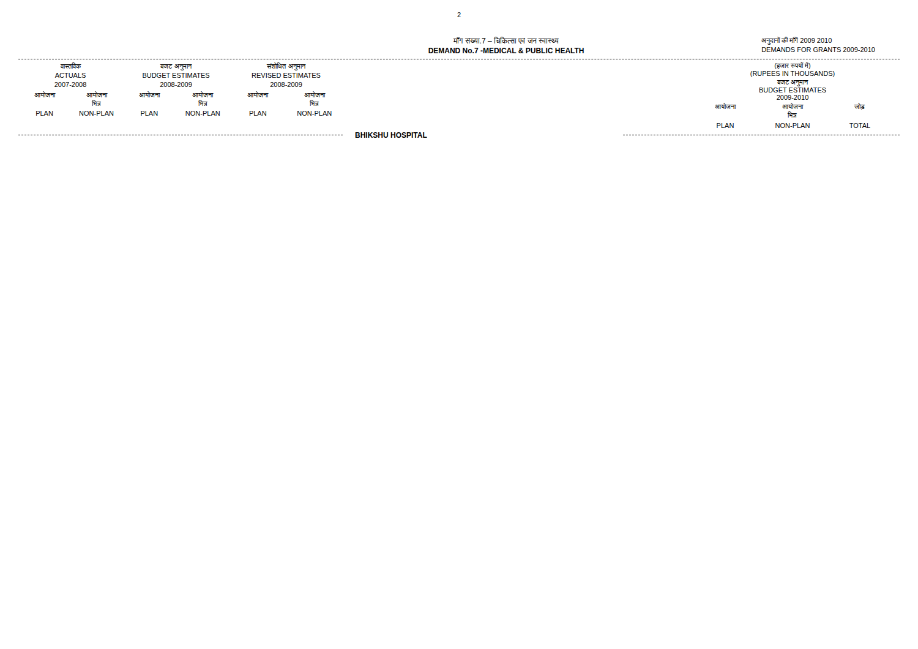2
माँग संख्या.7 – चिकित्सा एवं जन स्वास्थ्य
DEMAND No.7 -MEDICAL & PUBLIC HEALTH
अनुदानों की माँगें 2009 2010
DEMANDS FOR GRANTS 2009-2010
वास्तविक
ACTUALS
2007-2008
आयोजना
आयोजना
भिन्न
PLAN
NON-PLAN
बजट अनुमान
BUDGET ESTIMATES
2008-2009
आयोजना
आयोजना
भिन्न
PLAN
NON-PLAN
संशोधित अनुमान
REVISED ESTIMATES
2008-2009
आयोजना
आयोजना
भिन्न
PLAN
NON-PLAN
(हजार रुपयों में)
(RUPEES IN THOUSANDS)
बजट अनुमान
BUDGET ESTIMATES
2009-2010
आयोजना
आयोजना
भिन्न
जोड़
PLAN
NON-PLAN
TOTAL
BHIKSHU HOSPITAL